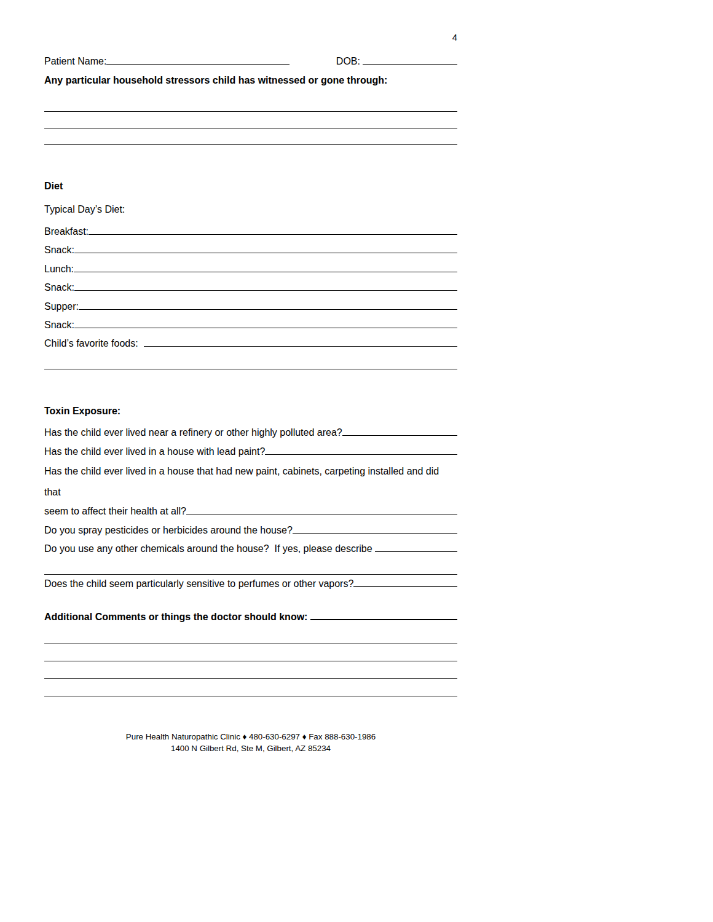4
Patient Name: DOB:
Any particular household stressors child has witnessed or gone through:
Diet
Typical Day’s Diet:
Breakfast:
Snack:
Lunch:
Snack:
Supper:
Snack:
Child’s favorite foods:
Toxin Exposure:
Has the child ever lived near a refinery or other highly polluted area?
Has the child ever lived in a house with lead paint?
Has the child ever lived in a house that had new paint, cabinets, carpeting installed and did that
seem to affect their health at all?
Do you spray pesticides or herbicides around the house?
Do you use any other chemicals around the house? If yes, please describe
Does the child seem particularly sensitive to perfumes or other vapors?
Additional Comments or things the doctor should know:
Pure Health Naturopathic Clinic ♦ 480-630-6297 ♦ Fax 888-630-1986
1400 N Gilbert Rd, Ste M, Gilbert, AZ 85234